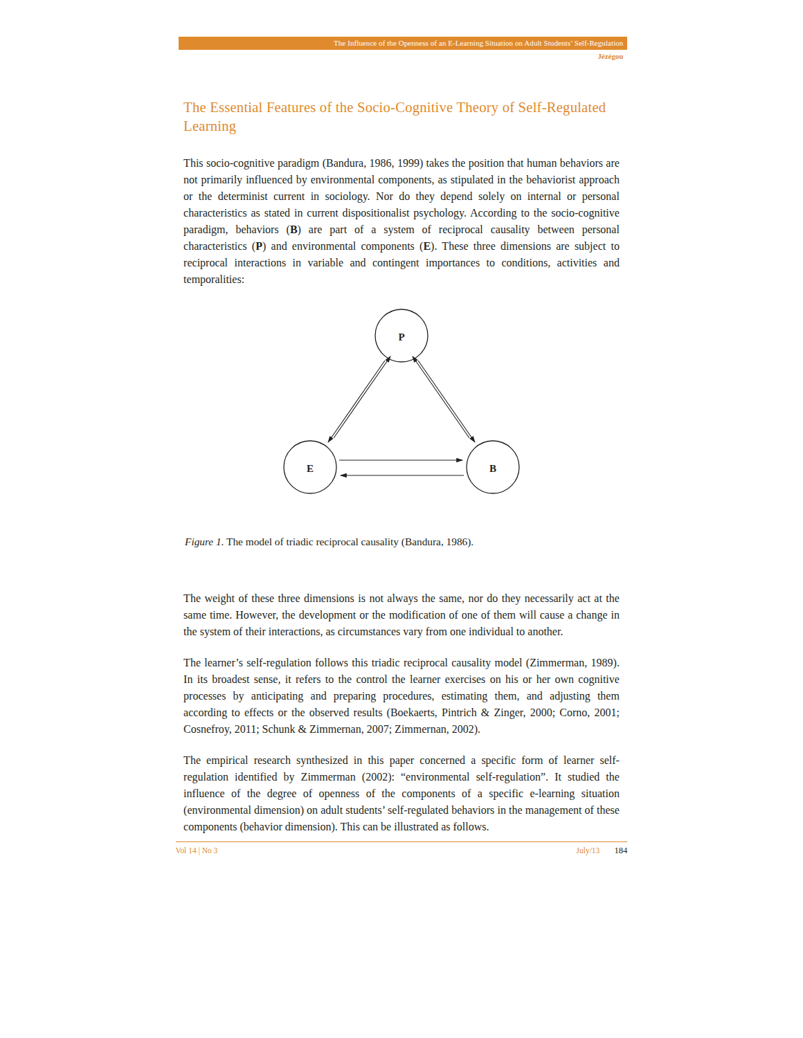The Influence of the Openness of an E-Learning Situation on Adult Students’ Self-Regulation
Jézégou
The Essential Features of the Socio-Cognitive Theory of Self-Regulated Learning
This socio-cognitive paradigm (Bandura, 1986, 1999) takes the position that human behaviors are not primarily influenced by environmental components, as stipulated in the behaviorist approach or the determinist current in sociology. Nor do they depend solely on internal or personal characteristics as stated in current dispositionalist psychology. According to the socio-cognitive paradigm, behaviors (B) are part of a system of reciprocal causality between personal characteristics (P) and environmental components (E). These three dimensions are subject to reciprocal interactions in variable and contingent importances to conditions, activities and temporalities:
P E B
Figure 1. The model of triadic reciprocal causality (Bandura, 1986).
The weight of these three dimensions is not always the same, nor do they necessarily act at the same time. However, the development or the modification of one of them will cause a change in the system of their interactions, as circumstances vary from one individual to another.
The learner’s self-regulation follows this triadic reciprocal causality model (Zimmerman, 1989). In its broadest sense, it refers to the control the learner exercises on his or her own cognitive processes by anticipating and preparing procedures, estimating them, and adjusting them according to effects or the observed results (Boekaerts, Pintrich & Zinger, 2000; Corno, 2001; Cosnefroy, 2011; Schunk & Zimmernan, 2007; Zimmernan, 2002).
The empirical research synthesized in this paper concerned a specific form of learner self-regulation identified by Zimmerman (2002): “environmental self-regulation”. It studied the influence of the degree of openness of the components of a specific e-learning situation (environmental dimension) on adult students’ self-regulated behaviors in the management of these components (behavior dimension). This can be illustrated as follows.
Vol 14 | No 3
July/13 184